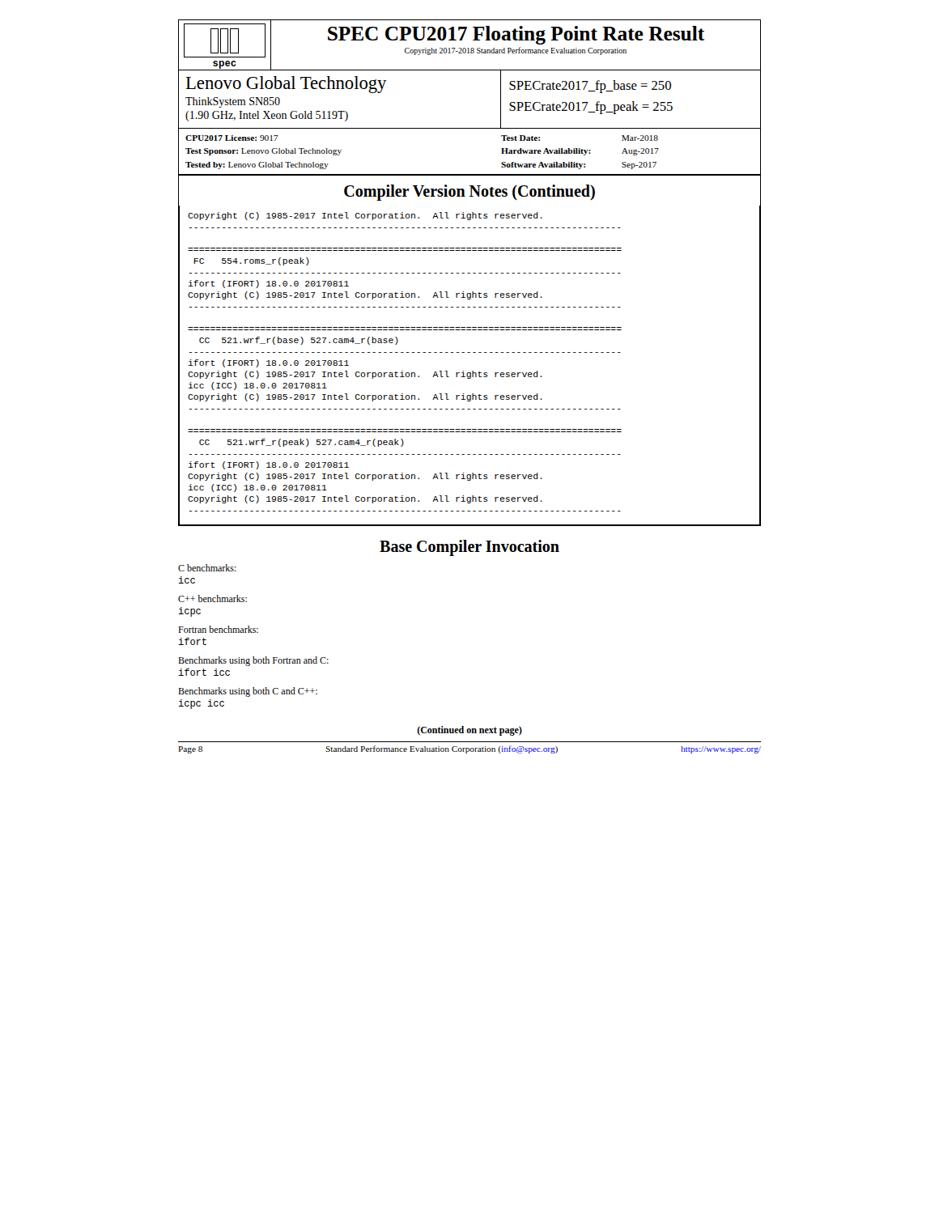spec
SPEC CPU2017 Floating Point Rate Result
Copyright 2017-2018 Standard Performance Evaluation Corporation
Lenovo Global Technology
ThinkSystem SN850
(1.90 GHz, Intel Xeon Gold 5119T)
SPECrate2017_fp_base = 250
SPECrate2017_fp_peak = 255
CPU2017 License: 9017
Test Sponsor: Lenovo Global Technology
Tested by: Lenovo Global Technology
Test Date: Mar-2018
Hardware Availability: Aug-2017
Software Availability: Sep-2017
Compiler Version Notes (Continued)
Copyright (C) 1985-2017 Intel Corporation.  All rights reserved.
------------------------------------------------------------------------------

==============================================================================
 FC   554.roms_r(peak)
------------------------------------------------------------------------------
ifort (IFORT) 18.0.0 20170811
Copyright (C) 1985-2017 Intel Corporation.  All rights reserved.
------------------------------------------------------------------------------

==============================================================================
  CC  521.wrf_r(base) 527.cam4_r(base)
------------------------------------------------------------------------------
ifort (IFORT) 18.0.0 20170811
Copyright (C) 1985-2017 Intel Corporation.  All rights reserved.
icc (ICC) 18.0.0 20170811
Copyright (C) 1985-2017 Intel Corporation.  All rights reserved.
------------------------------------------------------------------------------

==============================================================================
  CC   521.wrf_r(peak) 527.cam4_r(peak)
------------------------------------------------------------------------------
ifort (IFORT) 18.0.0 20170811
Copyright (C) 1985-2017 Intel Corporation.  All rights reserved.
icc (ICC) 18.0.0 20170811
Copyright (C) 1985-2017 Intel Corporation.  All rights reserved.
------------------------------------------------------------------------------
Base Compiler Invocation
C benchmarks:
icc
C++ benchmarks:
icpc
Fortran benchmarks:
ifort
Benchmarks using both Fortran and C:
ifort icc
Benchmarks using both C and C++:
icpc icc
(Continued on next page)
Page 8
Standard Performance Evaluation Corporation (info@spec.org)
https://www.spec.org/